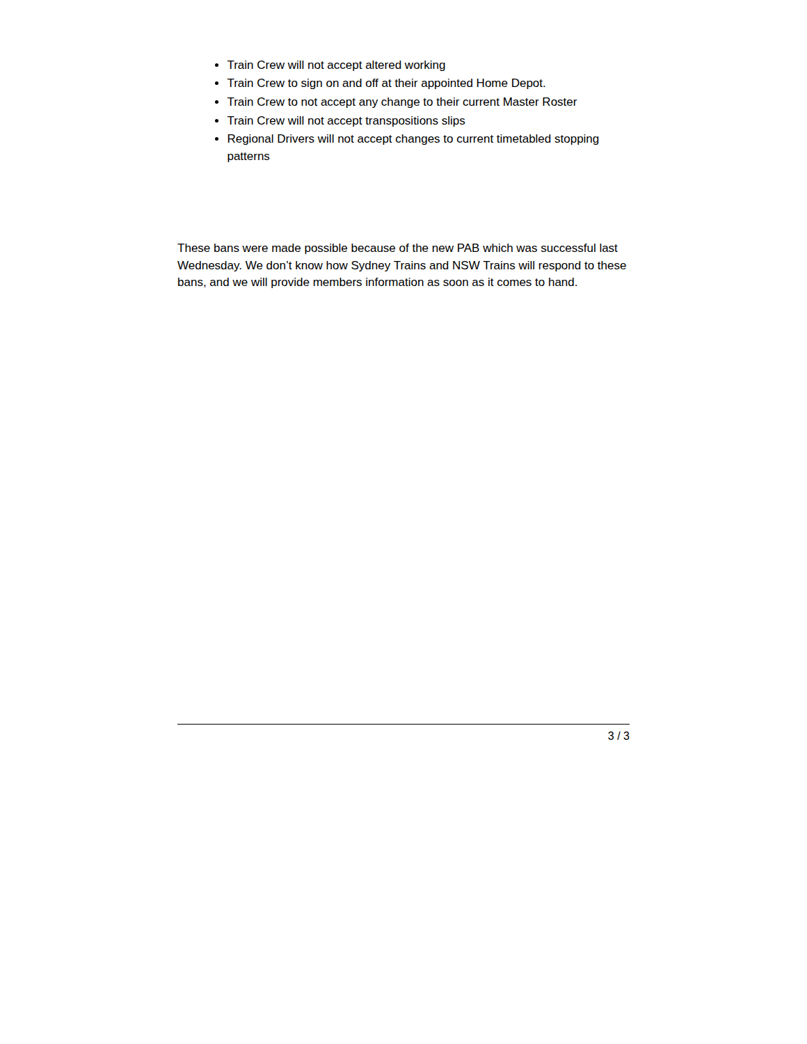Train Crew will not accept altered working
Train Crew to sign on and off at their appointed Home Depot.
Train Crew to not accept any change to their current Master Roster
Train Crew will not accept transpositions slips
Regional Drivers will not accept changes to current timetabled stopping patterns
These bans were made possible because of the new PAB which was successful last Wednesday. We don’t know how Sydney Trains and NSW Trains will respond to these bans, and we will provide members information as soon as it comes to hand.
3 / 3